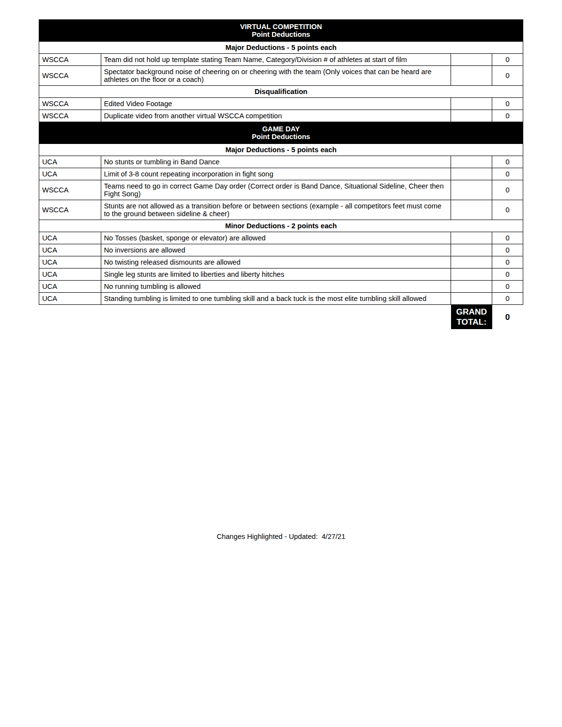| VIRTUAL COMPETITION Point Deductions |
| Major Deductions - 5 points each |
| WSCCA | Team did not hold up template stating Team Name, Category/Division # of athletes at start of film | | 0 |
| WSCCA | Spectator background noise of cheering on or cheering with the team (Only voices that can be heard are athletes on the floor or a coach) | | 0 |
| Disqualification |
| WSCCA | Edited Video Footage | | 0 |
| WSCCA | Duplicate video from another virtual WSCCA competition | | 0 |
| GAME DAY Point Deductions |
| Major Deductions - 5 points each |
| UCA | No stunts or tumbling in Band Dance | | 0 |
| UCA | Limit of 3-8 count repeating incorporation in fight song | | 0 |
| WSCCA | Teams need to go in correct Game Day order (Correct order is Band Dance, Situational Sideline, Cheer then Fight Song) | | 0 |
| WSCCA | Stunts are not allowed as a transition before or between sections (example - all competitors feet must come to the ground between sideline & cheer) | | 0 |
| Minor Deductions - 2 points each |
| UCA | No Tosses (basket, sponge or elevator) are allowed | | 0 |
| UCA | No inversions are allowed | | 0 |
| UCA | No twisting released dismounts are allowed | | 0 |
| UCA | Single leg stunts are limited to liberties and liberty hitches | | 0 |
| UCA | No running tumbling is allowed | | 0 |
| UCA | Standing tumbling is limited to one tumbling skill and a back tuck is the most elite tumbling skill allowed | | 0 |
| | | GRAND TOTAL: | 0 |
Changes Highlighted - Updated: 4/27/21